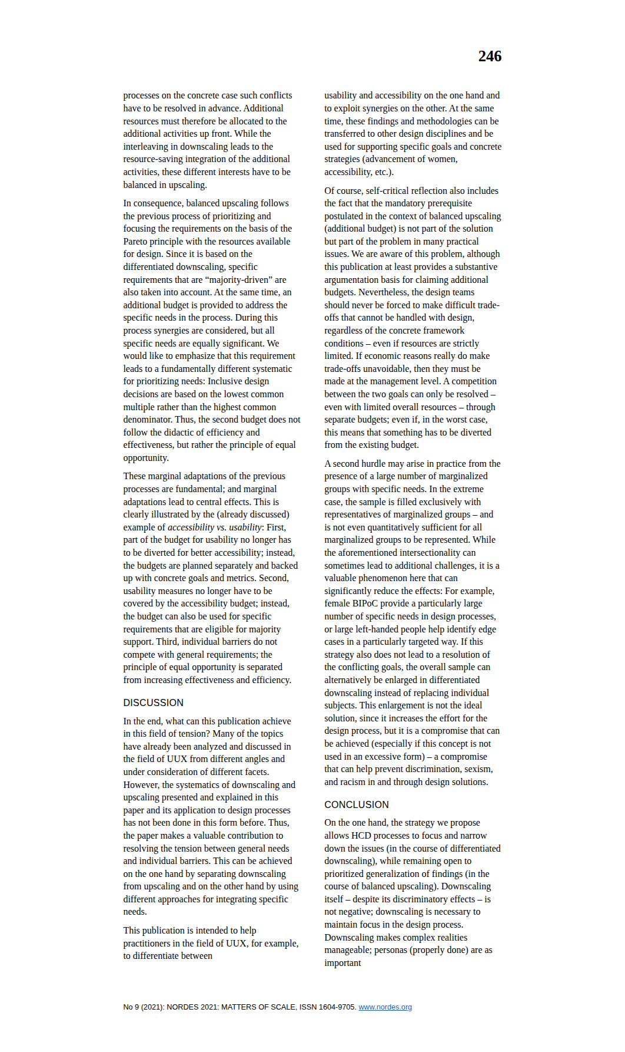246
processes on the concrete case such conflicts have to be resolved in advance. Additional resources must therefore be allocated to the additional activities up front. While the interleaving in downscaling leads to the resource-saving integration of the additional activities, these different interests have to be balanced in upscaling.
In consequence, balanced upscaling follows the previous process of prioritizing and focusing the requirements on the basis of the Pareto principle with the resources available for design. Since it is based on the differentiated downscaling, specific requirements that are “majority-driven” are also taken into account. At the same time, an additional budget is provided to address the specific needs in the process. During this process synergies are considered, but all specific needs are equally significant. We would like to emphasize that this requirement leads to a fundamentally different systematic for prioritizing needs: Inclusive design decisions are based on the lowest common multiple rather than the highest common denominator. Thus, the second budget does not follow the didactic of efficiency and effectiveness, but rather the principle of equal opportunity.
These marginal adaptations of the previous processes are fundamental; and marginal adaptations lead to central effects. This is clearly illustrated by the (already discussed) example of accessibility vs. usability: First, part of the budget for usability no longer has to be diverted for better accessibility; instead, the budgets are planned separately and backed up with concrete goals and metrics. Second, usability measures no longer have to be covered by the accessibility budget; instead, the budget can also be used for specific requirements that are eligible for majority support. Third, individual barriers do not compete with general requirements; the principle of equal opportunity is separated from increasing effectiveness and efficiency.
DISCUSSION
In the end, what can this publication achieve in this field of tension? Many of the topics have already been analyzed and discussed in the field of UUX from different angles and under consideration of different facets. However, the systematics of downscaling and upscaling presented and explained in this paper and its application to design processes has not been done in this form before. Thus, the paper makes a valuable contribution to resolving the tension between general needs and individual barriers. This can be achieved on the one hand by separating downscaling from upscaling and on the other hand by using different approaches for integrating specific needs.
This publication is intended to help practitioners in the field of UUX, for example, to differentiate between
usability and accessibility on the one hand and to exploit synergies on the other. At the same time, these findings and methodologies can be transferred to other design disciplines and be used for supporting specific goals and concrete strategies (advancement of women, accessibility, etc.).
Of course, self-critical reflection also includes the fact that the mandatory prerequisite postulated in the context of balanced upscaling (additional budget) is not part of the solution but part of the problem in many practical issues. We are aware of this problem, although this publication at least provides a substantive argumentation basis for claiming additional budgets. Nevertheless, the design teams should never be forced to make difficult trade-offs that cannot be handled with design, regardless of the concrete framework conditions – even if resources are strictly limited. If economic reasons really do make trade-offs unavoidable, then they must be made at the management level. A competition between the two goals can only be resolved – even with limited overall resources – through separate budgets; even if, in the worst case, this means that something has to be diverted from the existing budget.
A second hurdle may arise in practice from the presence of a large number of marginalized groups with specific needs. In the extreme case, the sample is filled exclusively with representatives of marginalized groups – and is not even quantitatively sufficient for all marginalized groups to be represented. While the aforementioned intersectionality can sometimes lead to additional challenges, it is a valuable phenomenon here that can significantly reduce the effects: For example, female BIPoC provide a particularly large number of specific needs in design processes, or large left-handed people help identify edge cases in a particularly targeted way. If this strategy also does not lead to a resolution of the conflicting goals, the overall sample can alternatively be enlarged in differentiated downscaling instead of replacing individual subjects. This enlargement is not the ideal solution, since it increases the effort for the design process, but it is a compromise that can be achieved (especially if this concept is not used in an excessive form) – a compromise that can help prevent discrimination, sexism, and racism in and through design solutions.
CONCLUSION
On the one hand, the strategy we propose allows HCD processes to focus and narrow down the issues (in the course of differentiated downscaling), while remaining open to prioritized generalization of findings (in the course of balanced upscaling). Downscaling itself – despite its discriminatory effects – is not negative; downscaling is necessary to maintain focus in the design process. Downscaling makes complex realities manageable; personas (properly done) are as important
No 9 (2021): NORDES 2021: MATTERS OF SCALE, ISSN 1604-9705. www.nordes.org